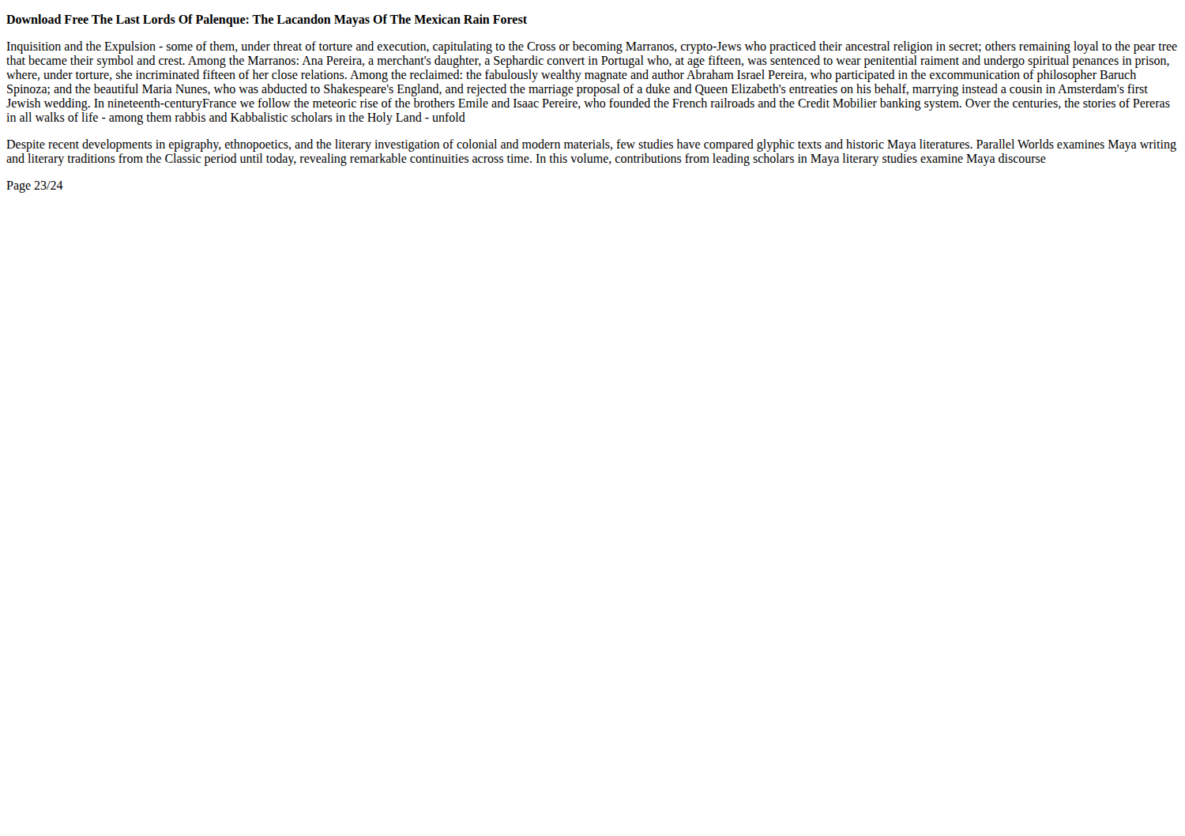Download Free The Last Lords Of Palenque: The Lacandon Mayas Of The Mexican Rain Forest
Inquisition and the Expulsion - some of them, under threat of torture and execution, capitulating to the Cross or becoming Marranos, crypto-Jews who practiced their ancestral religion in secret; others remaining loyal to the pear tree that became their symbol and crest. Among the Marranos: Ana Pereira, a merchant's daughter, a Sephardic convert in Portugal who, at age fifteen, was sentenced to wear penitential raiment and undergo spiritual penances in prison, where, under torture, she incriminated fifteen of her close relations. Among the reclaimed: the fabulously wealthy magnate and author Abraham Israel Pereira, who participated in the excommunication of philosopher Baruch Spinoza; and the beautiful Maria Nunes, who was abducted to Shakespeare's England, and rejected the marriage proposal of a duke and Queen Elizabeth's entreaties on his behalf, marrying instead a cousin in Amsterdam's first Jewish wedding. In nineteenth-centuryFrance we follow the meteoric rise of the brothers Emile and Isaac Pereire, who founded the French railroads and the Credit Mobilier banking system. Over the centuries, the stories of Pereras in all walks of life - among them rabbis and Kabbalistic scholars in the Holy Land - unfold
Despite recent developments in epigraphy, ethnopoetics, and the literary investigation of colonial and modern materials, few studies have compared glyphic texts and historic Maya literatures. Parallel Worlds examines Maya writing and literary traditions from the Classic period until today, revealing remarkable continuities across time. In this volume, contributions from leading scholars in Maya literary studies examine Maya discourse
Page 23/24